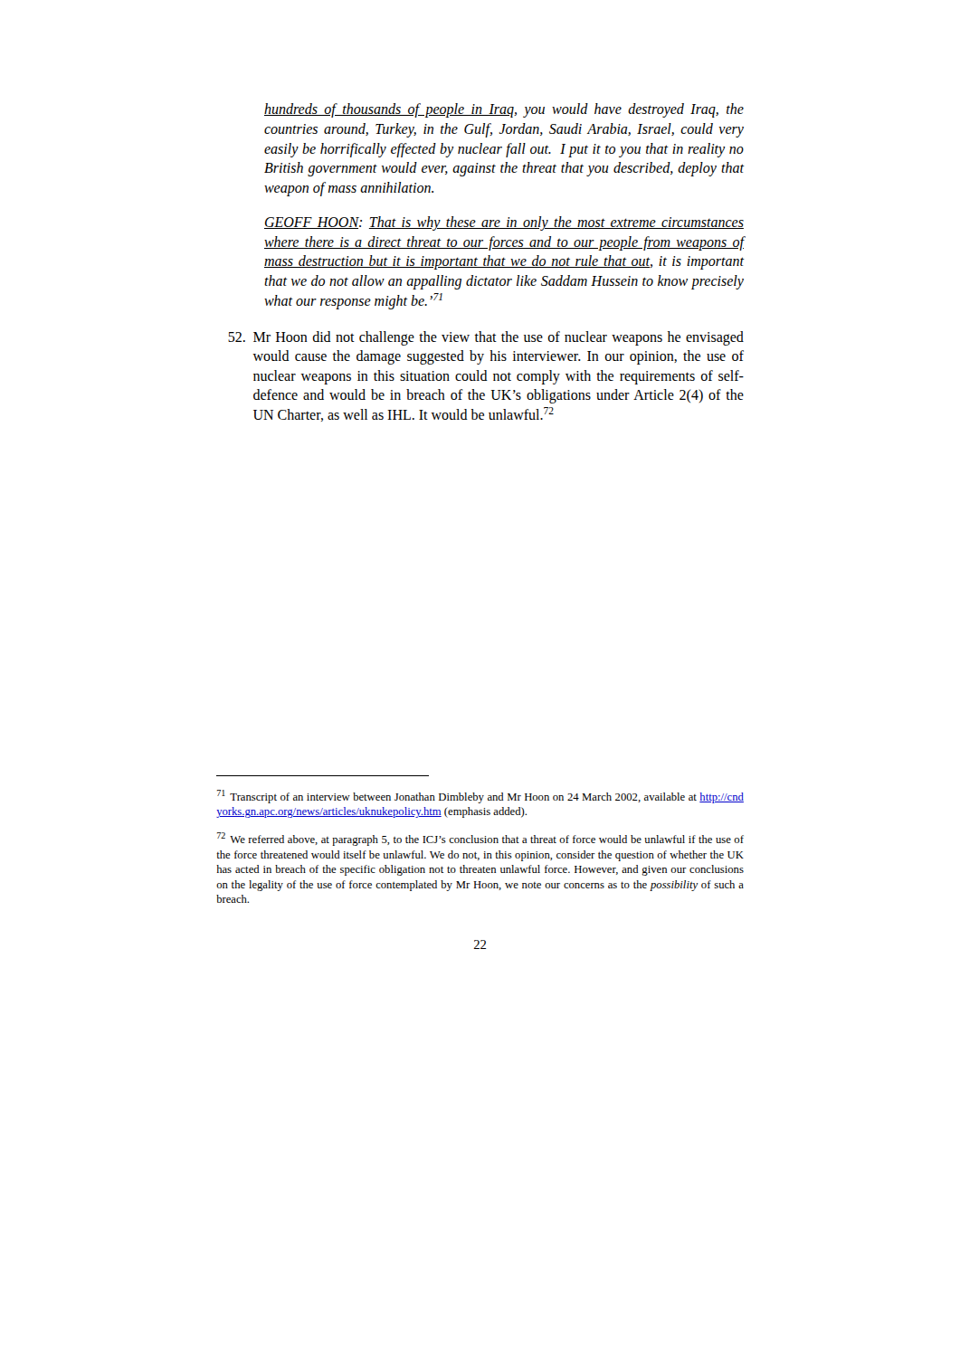hundreds of thousands of people in Iraq, you would have destroyed Iraq, the countries around, Turkey, in the Gulf, Jordan, Saudi Arabia, Israel, could very easily be horrifically effected by nuclear fall out. I put it to you that in reality no British government would ever, against the threat that you described, deploy that weapon of mass annihilation.
GEOFF HOON: That is why these are in only the most extreme circumstances where there is a direct threat to our forces and to our people from weapons of mass destruction but it is important that we do not rule that out, it is important that we do not allow an appalling dictator like Saddam Hussein to know precisely what our response might be.’71
52. Mr Hoon did not challenge the view that the use of nuclear weapons he envisaged would cause the damage suggested by his interviewer. In our opinion, the use of nuclear weapons in this situation could not comply with the requirements of self-defence and would be in breach of the UK’s obligations under Article 2(4) of the UN Charter, as well as IHL. It would be unlawful.72
71 Transcript of an interview between Jonathan Dimbleby and Mr Hoon on 24 March 2002, available at http://cndyorks.gn.apc.org/news/articles/uknukepolicy.htm (emphasis added).
72 We referred above, at paragraph 5, to the ICJ’s conclusion that a threat of force would be unlawful if the use of the force threatened would itself be unlawful. We do not, in this opinion, consider the question of whether the UK has acted in breach of the specific obligation not to threaten unlawful force. However, and given our conclusions on the legality of the use of force contemplated by Mr Hoon, we note our concerns as to the possibility of such a breach.
22